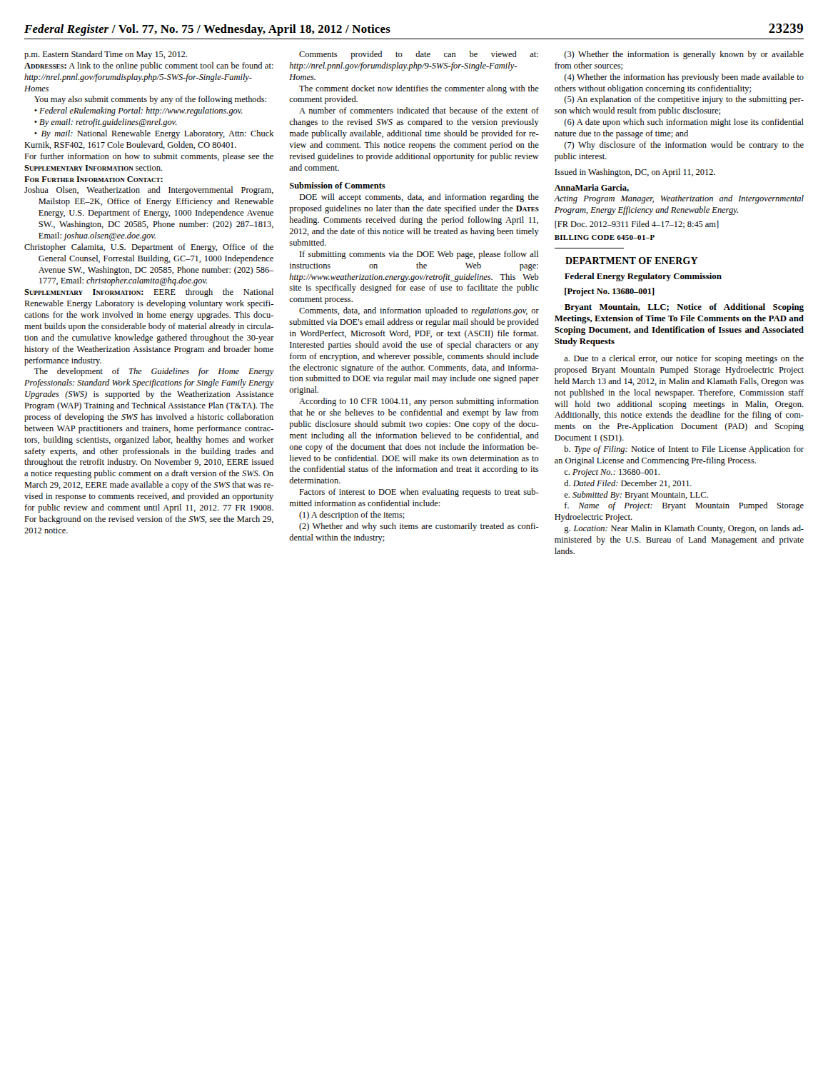Federal Register / Vol. 77, No. 75 / Wednesday, April 18, 2012 / Notices
23239
p.m. Eastern Standard Time on May 15, 2012.
Addresses: A link to the online public comment tool can be found at: http://nrel.pnnl.gov/forumdisplay.php/5-SWS-for-Single-Family-Homes
You may also submit comments by any of the following methods:
• Federal eRulemaking Portal: http://www.regulations.gov.
• By email: retrofit.guidelines@nrel.gov.
• By mail: National Renewable Energy Laboratory, Attn: Chuck Kurnik, RSF402, 1617 Cole Boulevard, Golden, CO 80401.
For further information on how to submit comments, please see the Supplementary Information section.
For Further Information Contact:
Joshua Olsen, Weatherization and Intergovernmental Program, Mailstop EE–2K, Office of Energy Efficiency and Renewable Energy, U.S. Department of Energy, 1000 Independence Avenue SW., Washington, DC 20585, Phone number: (202) 287–1813, Email: joshua.olsen@ee.doe.gov.
Christopher Calamita, U.S. Department of Energy, Office of the General Counsel, Forrestal Building, GC–71, 1000 Independence Avenue SW., Washington, DC 20585, Phone number: (202) 586–1777, Email: christopher.calamita@hq.doe.gov.
Supplementary Information: EERE through the National Renewable Energy Laboratory is developing voluntary work specifications for the work involved in home energy upgrades. This document builds upon the considerable body of material already in circulation and the cumulative knowledge gathered throughout the 30-year history of the Weatherization Assistance Program and broader home performance industry.
The development of The Guidelines for Home Energy Professionals: Standard Work Specifications for Single Family Energy Upgrades (SWS) is supported by the Weatherization Assistance Program (WAP) Training and Technical Assistance Plan (T&TA). The process of developing the SWS has involved a historic collaboration between WAP practitioners and trainers, home performance contractors, building scientists, organized labor, healthy homes and worker safety experts, and other professionals in the building trades and throughout the retrofit industry. On November 9, 2010, EERE issued a notice requesting public comment on a draft version of the SWS. On March 29, 2012, EERE made available a copy of the SWS that was revised in response to comments received, and provided an opportunity for public review and comment until April 11, 2012. 77 FR 19008. For background on the revised version of the SWS, see the March 29, 2012 notice.
Comments provided to date can be viewed at: http://nrel.pnnl.gov/forumdisplay.php/9-SWS-for-Single-Family-Homes.
The comment docket now identifies the commenter along with the comment provided.
A number of commenters indicated that because of the extent of changes to the revised SWS as compared to the version previously made publically available, additional time should be provided for review and comment. This notice reopens the comment period on the revised guidelines to provide additional opportunity for public review and comment.
Submission of Comments
DOE will accept comments, data, and information regarding the proposed guidelines no later than the date specified under the Dates heading. Comments received during the period following April 11, 2012, and the date of this notice will be treated as having been timely submitted.
If submitting comments via the DOE Web page, please follow all instructions on the Web page: http://www.weatherization.energy.gov/retrofit_guidelines. This Web site is specifically designed for ease of use to facilitate the public comment process.
Comments, data, and information uploaded to regulations.gov, or submitted via DOE's email address or regular mail should be provided in WordPerfect, Microsoft Word, PDF, or text (ASCII) file format. Interested parties should avoid the use of special characters or any form of encryption, and wherever possible, comments should include the electronic signature of the author. Comments, data, and information submitted to DOE via regular mail may include one signed paper original.
According to 10 CFR 1004.11, any person submitting information that he or she believes to be confidential and exempt by law from public disclosure should submit two copies: One copy of the document including all the information believed to be confidential, and one copy of the document that does not include the information believed to be confidential. DOE will make its own determination as to the confidential status of the information and treat it according to its determination.
Factors of interest to DOE when evaluating requests to treat submitted information as confidential include:
(1) A description of the items;
(2) Whether and why such items are customarily treated as confidential within the industry;
(3) Whether the information is generally known by or available from other sources;
(4) Whether the information has previously been made available to others without obligation concerning its confidentiality;
(5) An explanation of the competitive injury to the submitting person which would result from public disclosure;
(6) A date upon which such information might lose its confidential nature due to the passage of time; and
(7) Why disclosure of the information would be contrary to the public interest.
Issued in Washington, DC, on April 11, 2012.
AnnaMaria Garcia,
Acting Program Manager, Weatherization and Intergovernmental Program, Energy Efficiency and Renewable Energy.
[FR Doc. 2012–9311 Filed 4–17–12; 8:45 am]
BILLING CODE 6450–01–P
DEPARTMENT OF ENERGY
Federal Energy Regulatory Commission
[Project No. 13680–001]
Bryant Mountain, LLC; Notice of Additional Scoping Meetings, Extension of Time To File Comments on the PAD and Scoping Document, and Identification of Issues and Associated Study Requests
a. Due to a clerical error, our notice for scoping meetings on the proposed Bryant Mountain Pumped Storage Hydroelectric Project held March 13 and 14, 2012, in Malin and Klamath Falls, Oregon was not published in the local newspaper. Therefore, Commission staff will hold two additional scoping meetings in Malin, Oregon. Additionally, this notice extends the deadline for the filing of comments on the Pre-Application Document (PAD) and Scoping Document 1 (SD1).
b. Type of Filing: Notice of Intent to File License Application for an Original License and Commencing Pre-filing Process.
c. Project No.: 13680–001.
d. Dated Filed: December 21, 2011.
e. Submitted By: Bryant Mountain, LLC.
f. Name of Project: Bryant Mountain Pumped Storage Hydroelectric Project.
g. Location: Near Malin in Klamath County, Oregon, on lands administered by the U.S. Bureau of Land Management and private lands.